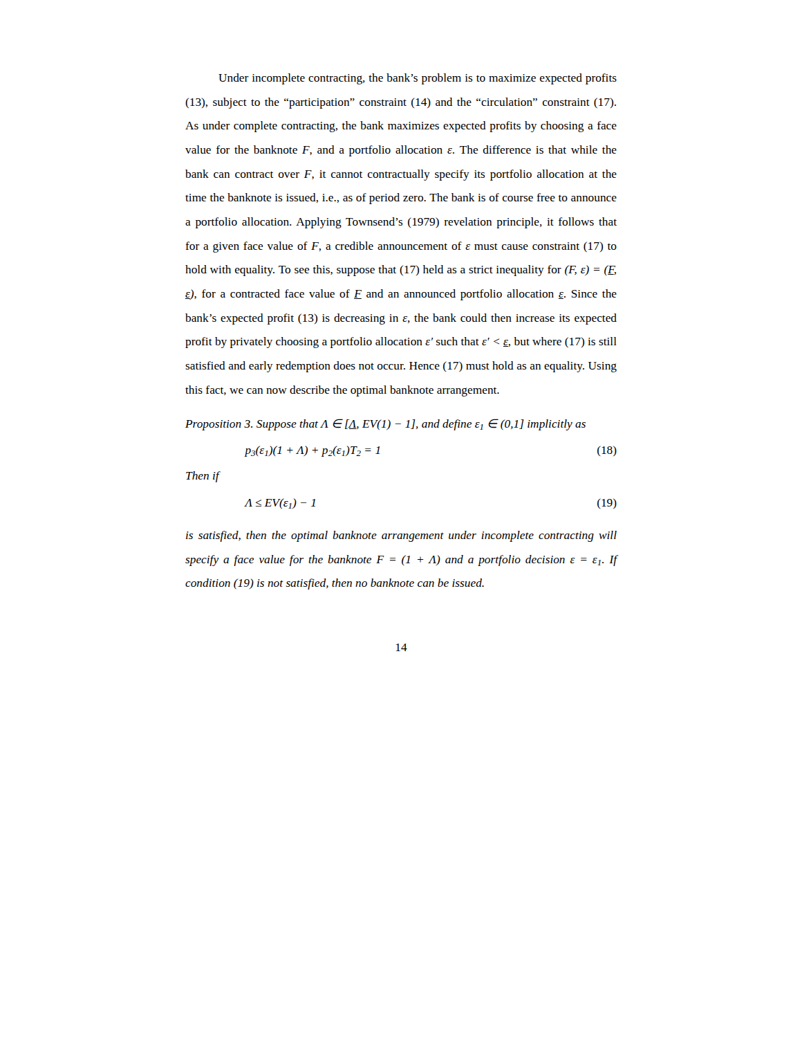Under incomplete contracting, the bank’s problem is to maximize expected profits (13), subject to the “participation” constraint (14) and the “circulation” constraint (17). As under complete contracting, the bank maximizes expected profits by choosing a face value for the banknote F, and a portfolio allocation ε. The difference is that while the bank can contract over F, it cannot contractually specify its portfolio allocation at the time the banknote is issued, i.e., as of period zero. The bank is of course free to announce a portfolio allocation. Applying Townsend’s (1979) revelation principle, it follows that for a given face value of F, a credible announcement of ε must cause constraint (17) to hold with equality. To see this, suppose that (17) held as a strict inequality for (F, ε) = (F, ε), for a contracted face value of F and an announced portfolio allocation ε. Since the bank’s expected profit (13) is decreasing in ε, the bank could then increase its expected profit by privately choosing a portfolio allocation ε′ such that ε′ < ε, but where (17) is still satisfied and early redemption does not occur. Hence (17) must hold as an equality. Using this fact, we can now describe the optimal banknote arrangement.
Proposition 3. Suppose that Λ ∈ [Λ, EV(1) − 1], and define ε1 ∈ (0,1] implicitly as
p3(ε1)(1 + Λ) + p2(ε1)T2 = 1 (18)
Then if
Λ ≤ EV(ε1) − 1 (19)
is satisfied, then the optimal banknote arrangement under incomplete contracting will specify a face value for the banknote F = (1 + Λ) and a portfolio decision ε = ε1. If condition (19) is not satisfied, then no banknote can be issued.
14